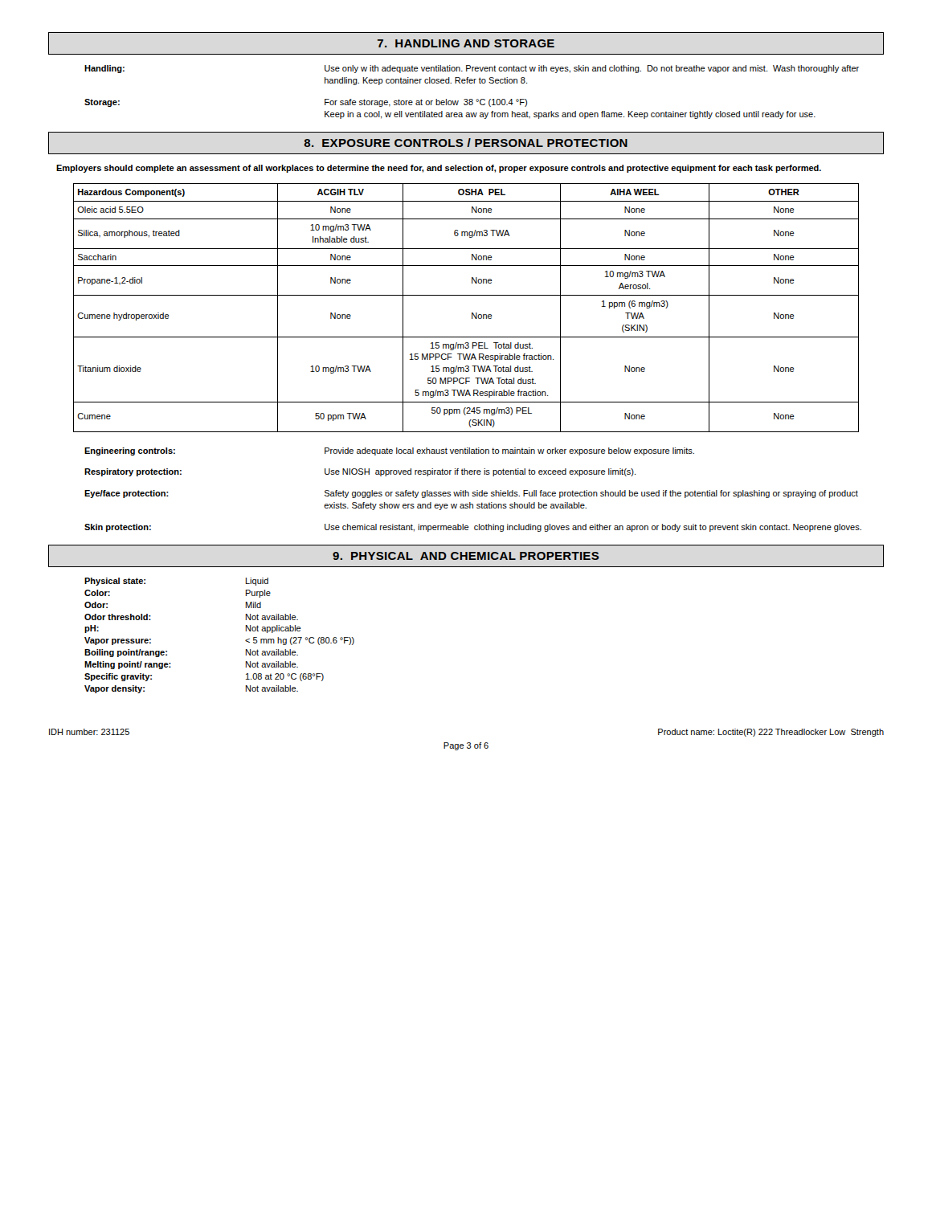7. HANDLING AND STORAGE
Handling:
Use only w ith adequate ventilation. Prevent contact w ith eyes, skin and clothing. Do not breathe vapor and mist. Wash thoroughly after handling. Keep container closed. Refer to Section 8.
Storage:
For safe storage, store at or below 38 °C (100.4 °F)
Keep in a cool, w ell ventilated area aw ay from heat, sparks and open flame. Keep container tightly closed until ready for use.
8. EXPOSURE CONTROLS / PERSONAL PROTECTION
Employers should complete an assessment of all workplaces to determine the need for, and selection of, proper exposure controls and protective equipment for each task performed.
| Hazardous Component(s) | ACGIH TLV | OSHA PEL | AIHA WEEL | OTHER |
| --- | --- | --- | --- | --- |
| Oleic acid 5.5EO | None | None | None | None |
| Silica, amorphous, treated | 10 mg/m3 TWA Inhalable dust. | 6 mg/m3 TWA | None | None |
| Saccharin | None | None | None | None |
| Propane-1,2-diol | None | None | 10 mg/m3 TWA Aerosol. | None |
| Cumene hydroperoxide | None | None | 1 ppm (6 mg/m3) TWA (SKIN) | None |
| Titanium dioxide | 10 mg/m3 TWA | 15 mg/m3 PEL Total dust. 15 MPPCF TWA Respirable fraction. 15 mg/m3 TWA Total dust. 50 MPPCF TWA Total dust. 5 mg/m3 TWA Respirable fraction. | None | None |
| Cumene | 50 ppm TWA | 50 ppm (245 mg/m3) PEL (SKIN) | None | None |
Engineering controls:
Provide adequate local exhaust ventilation to maintain w orker exposure below exposure limits.
Respiratory protection:
Use NIOSH approved respirator if there is potential to exceed exposure limit(s).
Eye/face protection:
Safety goggles or safety glasses with side shields. Full face protection should be used if the potential for splashing or spraying of product exists. Safety show ers and eye w ash stations should be available.
Skin protection:
Use chemical resistant, impermeable clothing including gloves and either an apron or body suit to prevent skin contact. Neoprene gloves.
9. PHYSICAL AND CHEMICAL PROPERTIES
Physical state: Liquid
Color: Purple
Odor: Mild
Odor threshold: Not available.
pH: Not applicable
Vapor pressure:< 5 mm hg (27 °C (80.6 °F))
Boiling point/range: Not available.
Melting point/ range: Not available.
Specific gravity: 1.08 at 20 °C (68°F)
Vapor density: Not available.
IDH number: 231125 Product name: Loctite(R) 222 Threadlocker Low Strength
Page 3 of 6